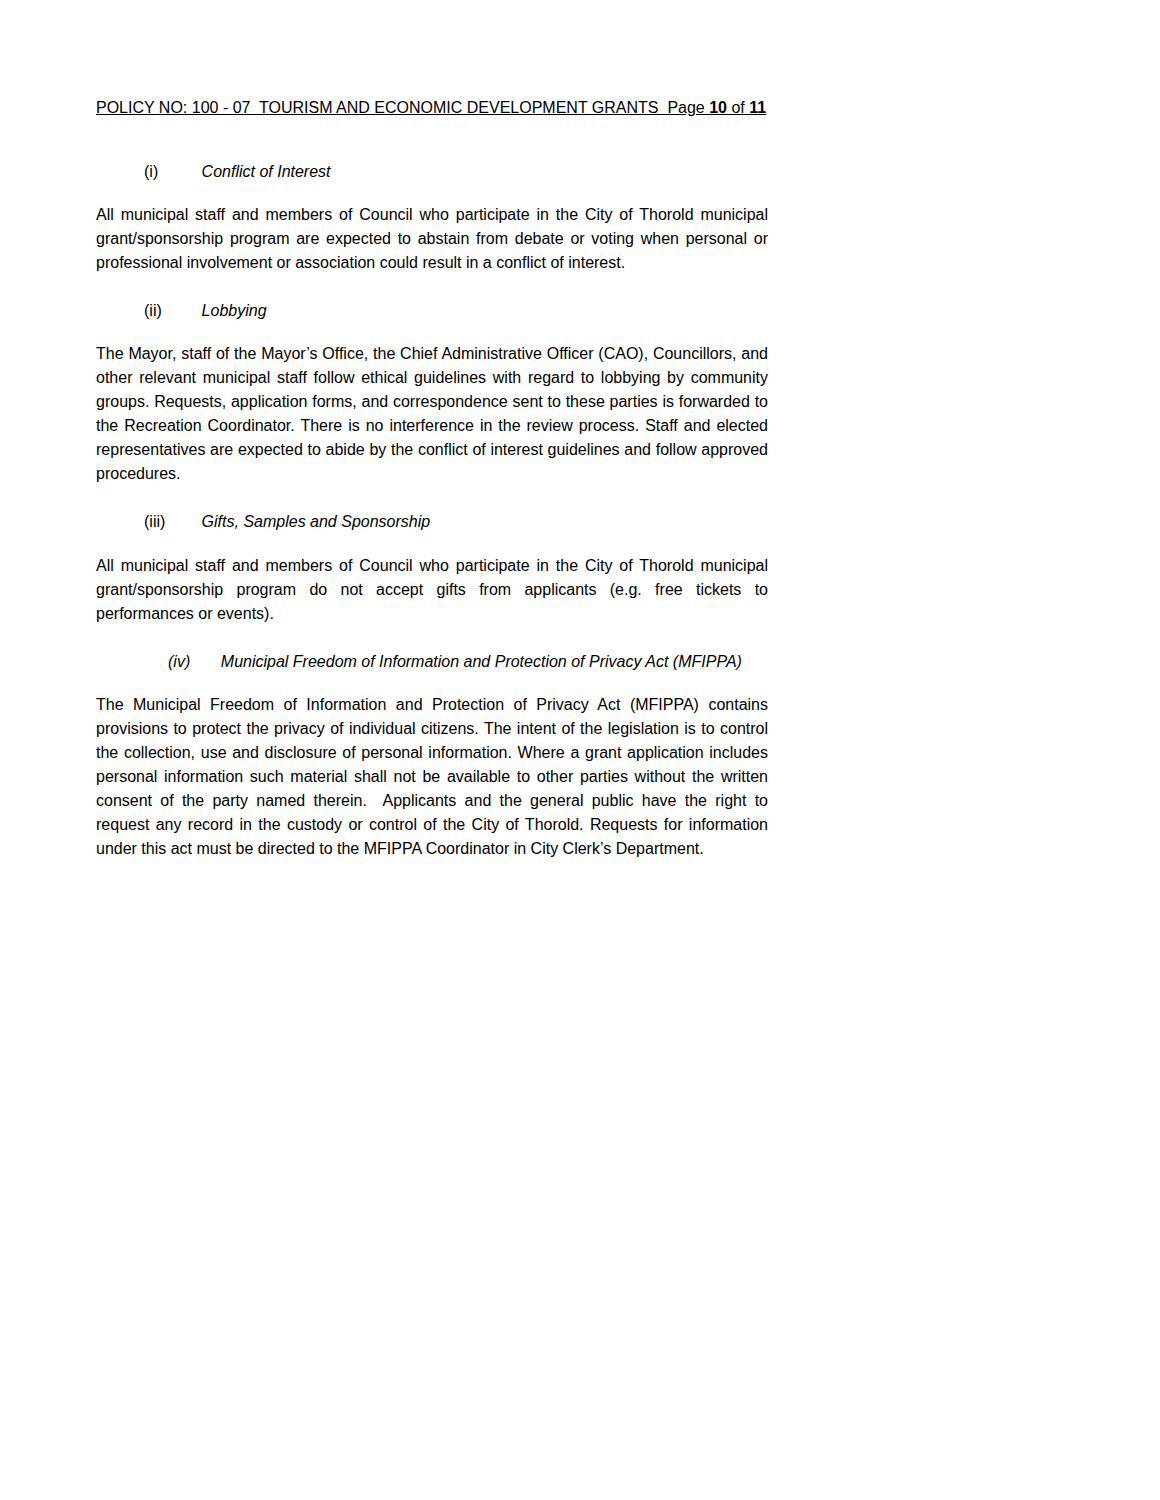POLICY NO: 100 - 07 TOURISM AND ECONOMIC DEVELOPMENT GRANTS Page 10 of 11
(i) Conflict of Interest
All municipal staff and members of Council who participate in the City of Thorold municipal grant/sponsorship program are expected to abstain from debate or voting when personal or professional involvement or association could result in a conflict of interest.
(ii) Lobbying
The Mayor, staff of the Mayor’s Office, the Chief Administrative Officer (CAO), Councillors, and other relevant municipal staff follow ethical guidelines with regard to lobbying by community groups. Requests, application forms, and correspondence sent to these parties is forwarded to the Recreation Coordinator. There is no interference in the review process. Staff and elected representatives are expected to abide by the conflict of interest guidelines and follow approved procedures.
(iii) Gifts, Samples and Sponsorship
All municipal staff and members of Council who participate in the City of Thorold municipal grant/sponsorship program do not accept gifts from applicants (e.g. free tickets to performances or events).
(iv) Municipal Freedom of Information and Protection of Privacy Act (MFIPPA)
The Municipal Freedom of Information and Protection of Privacy Act (MFIPPA) contains provisions to protect the privacy of individual citizens. The intent of the legislation is to control the collection, use and disclosure of personal information. Where a grant application includes personal information such material shall not be available to other parties without the written consent of the party named therein. Applicants and the general public have the right to request any record in the custody or control of the City of Thorold. Requests for information under this act must be directed to the MFIPPA Coordinator in City Clerk’s Department.